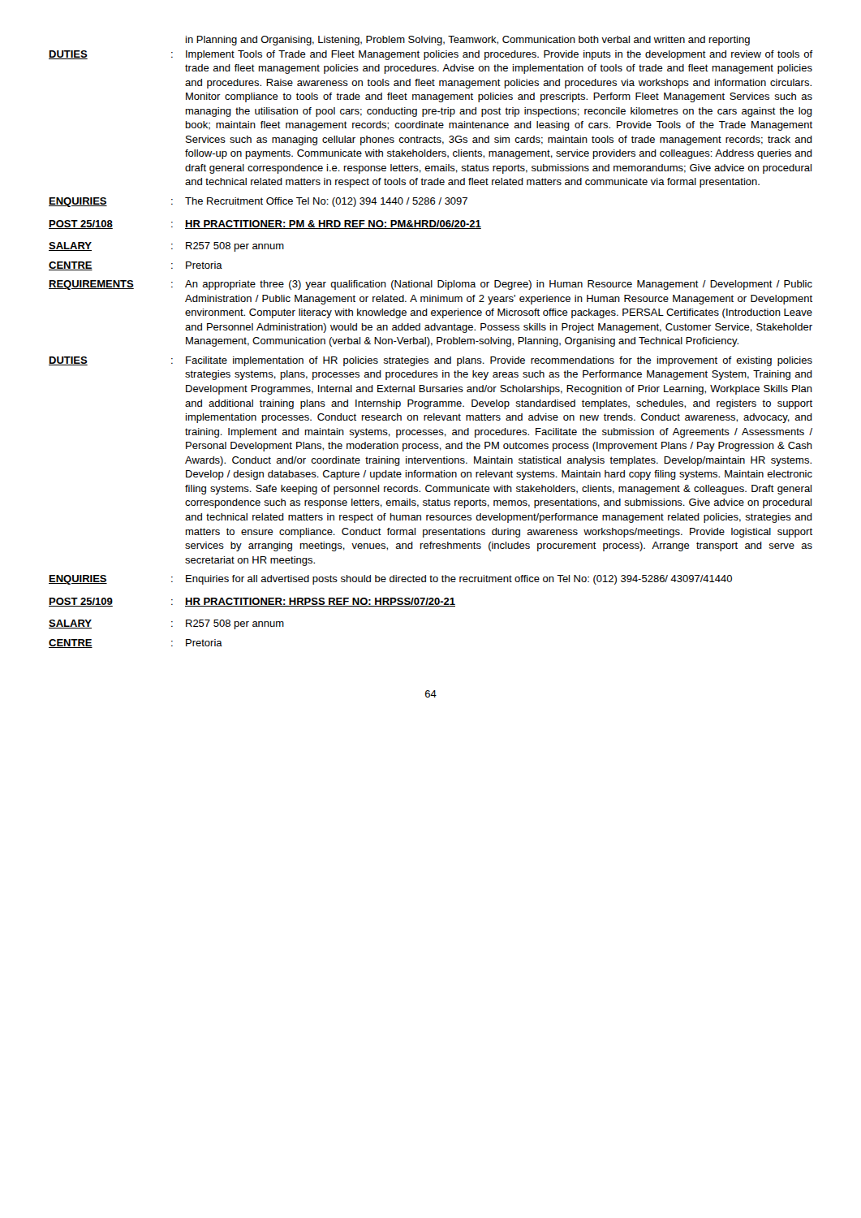in Planning and Organising, Listening, Problem Solving, Teamwork, Communication both verbal and written and reporting
| DUTIES | : | Implement Tools of Trade and Fleet Management policies and procedures. Provide inputs in the development and review of tools of trade and fleet management policies and procedures. Advise on the implementation of tools of trade and fleet management policies and procedures. Raise awareness on tools and fleet management policies and procedures via workshops and information circulars. Monitor compliance to tools of trade and fleet management policies and prescripts. Perform Fleet Management Services such as managing the utilisation of pool cars; conducting pre-trip and post trip inspections; reconcile kilometres on the cars against the log book; maintain fleet management records; coordinate maintenance and leasing of cars. Provide Tools of the Trade Management Services such as managing cellular phones contracts, 3Gs and sim cards; maintain tools of trade management records; track and follow-up on payments. Communicate with stakeholders, clients, management, service providers and colleagues: Address queries and draft general correspondence i.e. response letters, emails, status reports, submissions and memorandums; Give advice on procedural and technical related matters in respect of tools of trade and fleet related matters and communicate via formal presentation. |
| ENQUIRIES | : | The Recruitment Office Tel No: (012) 394 1440 / 5286 / 3097 |
| POST 25/108 | : | HR PRACTITIONER: PM & HRD REF NO: PM&HRD/06/20-21 |
| SALARY | : | R257 508 per annum |
| CENTRE | : | Pretoria |
| REQUIREMENTS | : | An appropriate three (3) year qualification (National Diploma or Degree) in Human Resource Management / Development / Public Administration / Public Management or related. A minimum of 2 years' experience in Human Resource Management or Development environment. Computer literacy with knowledge and experience of Microsoft office packages. PERSAL Certificates (Introduction Leave and Personnel Administration) would be an added advantage. Possess skills in Project Management, Customer Service, Stakeholder Management, Communication (verbal & Non-Verbal), Problem-solving, Planning, Organising and Technical Proficiency. |
| DUTIES | : | Facilitate implementation of HR policies strategies and plans. Provide recommendations for the improvement of existing policies strategies systems, plans, processes and procedures in the key areas such as the Performance Management System, Training and Development Programmes, Internal and External Bursaries and/or Scholarships, Recognition of Prior Learning, Workplace Skills Plan and additional training plans and Internship Programme. Develop standardised templates, schedules, and registers to support implementation processes. Conduct research on relevant matters and advise on new trends. Conduct awareness, advocacy, and training. Implement and maintain systems, processes, and procedures. Facilitate the submission of Agreements / Assessments / Personal Development Plans, the moderation process, and the PM outcomes process (Improvement Plans / Pay Progression & Cash Awards). Conduct and/or coordinate training interventions. Maintain statistical analysis templates. Develop/maintain HR systems. Develop / design databases. Capture / update information on relevant systems. Maintain hard copy filing systems. Maintain electronic filing systems. Safe keeping of personnel records. Communicate with stakeholders, clients, management & colleagues. Draft general correspondence such as response letters, emails, status reports, memos, presentations, and submissions. Give advice on procedural and technical related matters in respect of human resources development/performance management related policies, strategies and matters to ensure compliance. Conduct formal presentations during awareness workshops/meetings. Provide logistical support services by arranging meetings, venues, and refreshments (includes procurement process). Arrange transport and serve as secretariat on HR meetings. |
| ENQUIRIES | : | Enquiries for all advertised posts should be directed to the recruitment office on Tel No: (012) 394-5286/ 43097/41440 |
| POST 25/109 | : | HR PRACTITIONER: HRPSS REF NO: HRPSS/07/20-21 |
| SALARY | : | R257 508 per annum |
| CENTRE | : | Pretoria |
64